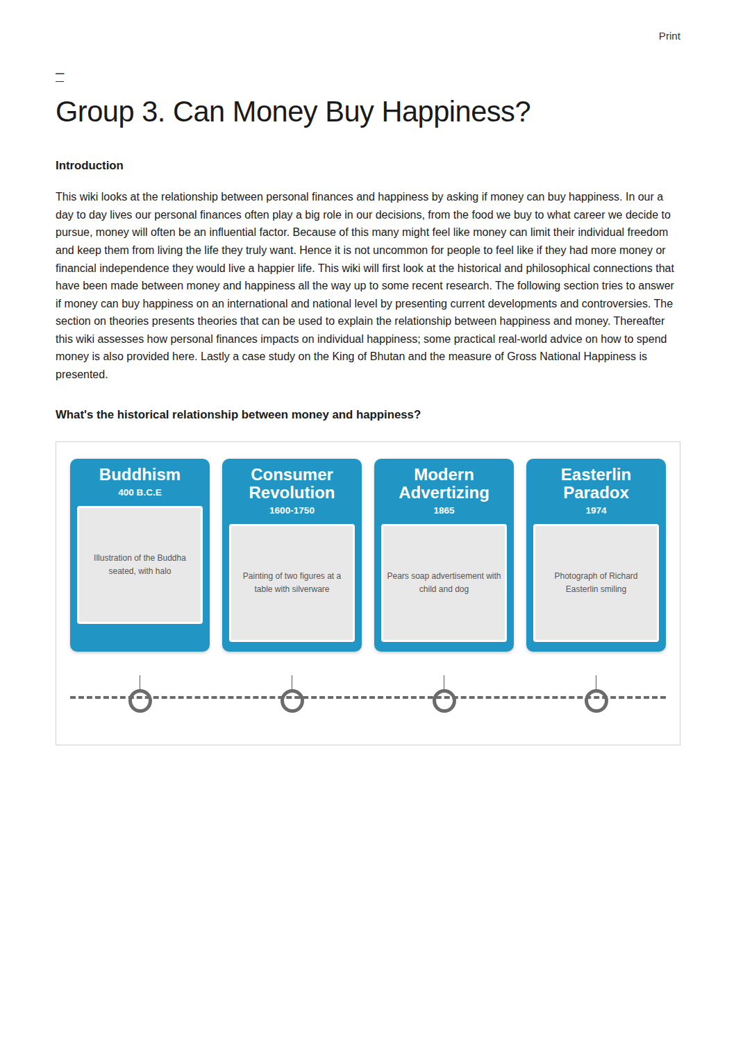Print
–
Group 3. Can Money Buy Happiness?
Introduction
This wiki looks at the relationship between personal finances and happiness by asking if money can buy happiness. In our a day to day lives our personal finances often play a big role in our decisions, from the food we buy to what career we decide to pursue, money will often be an influential factor. Because of this many might feel like money can limit their individual freedom and keep them from living the life they truly want. Hence it is not uncommon for people to feel like if they had more money or financial independence they would live a happier life. This wiki will first look at the historical and philosophical connections that have been made between money and happiness all the way up to some recent research. The following section tries to answer if money can buy happiness on an international and national level by presenting current developments and controversies. The section on theories presents theories that can be used to explain the relationship between happiness and money. Thereafter this wiki assesses how personal finances impacts on individual happiness; some practical real-world advice on how to spend money is also provided here. Lastly a case study on the King of Bhutan and the measure of Gross National Happiness is presented.
What's the historical relationship between money and happiness?
Buddhism
400 B.C.E
Illustration of the Buddha seated, with halo
Consumer Revolution
1600-1750
Painting of two figures at a table with silverware
Modern Advertizing
1865
Pears soap advertisement with child and dog
Easterlin Paradox
1974
Photograph of Richard Easterlin smiling